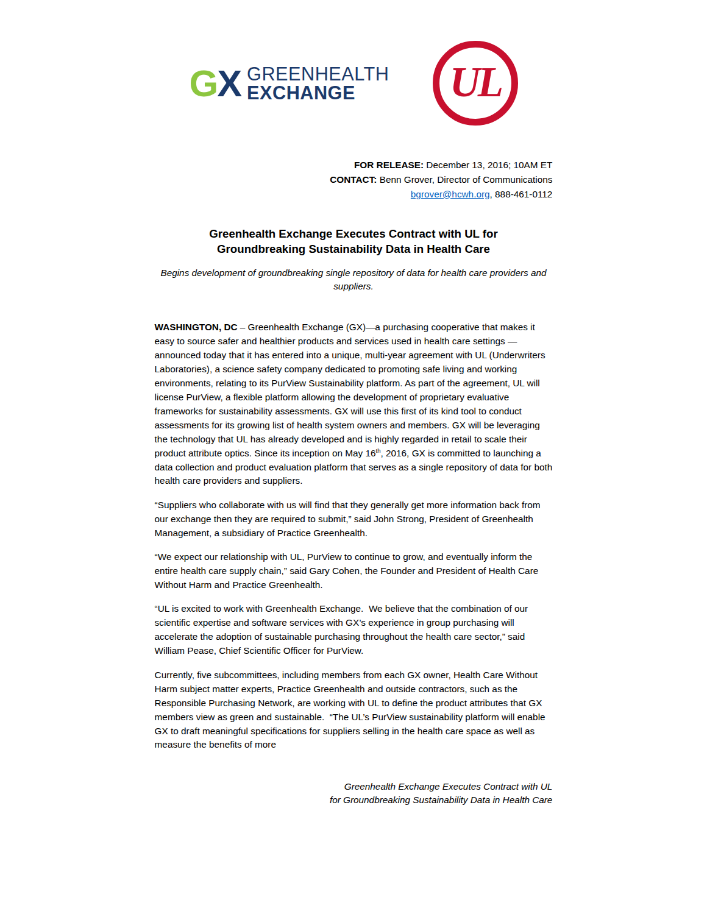GX
GREENHEALTH EXCHANGE
UL
FOR RELEASE: December 13, 2016; 10AM ET
CONTACT: Benn Grover, Director of Communications
bgrover@hcwh.org, 888-461-0112
Greenhealth Exchange Executes Contract with UL for Groundbreaking Sustainability Data in Health Care
Begins development of groundbreaking single repository of data for health care providers and suppliers.
WASHINGTON, DC – Greenhealth Exchange (GX)—a purchasing cooperative that makes it easy to source safer and healthier products and services used in health care settings —announced today that it has entered into a unique, multi-year agreement with UL (Underwriters Laboratories), a science safety company dedicated to promoting safe living and working environments, relating to its PurView Sustainability platform. As part of the agreement, UL will license PurView, a flexible platform allowing the development of proprietary evaluative frameworks for sustainability assessments. GX will use this first of its kind tool to conduct assessments for its growing list of health system owners and members. GX will be leveraging the technology that UL has already developed and is highly regarded in retail to scale their product attribute optics. Since its inception on May 16th, 2016, GX is committed to launching a data collection and product evaluation platform that serves as a single repository of data for both health care providers and suppliers.
“Suppliers who collaborate with us will find that they generally get more information back from our exchange then they are required to submit,” said John Strong, President of Greenhealth Management, a subsidiary of Practice Greenhealth.
“We expect our relationship with UL, PurView to continue to grow, and eventually inform the entire health care supply chain,” said Gary Cohen, the Founder and President of Health Care Without Harm and Practice Greenhealth.
“UL is excited to work with Greenhealth Exchange. We believe that the combination of our scientific expertise and software services with GX’s experience in group purchasing will accelerate the adoption of sustainable purchasing throughout the health care sector,” said William Pease, Chief Scientific Officer for PurView.
Currently, five subcommittees, including members from each GX owner, Health Care Without Harm subject matter experts, Practice Greenhealth and outside contractors, such as the Responsible Purchasing Network, are working with UL to define the product attributes that GX members view as green and sustainable. “The UL’s PurView sustainability platform will enable GX to draft meaningful specifications for suppliers selling in the health care space as well as measure the benefits of more
Greenhealth Exchange Executes Contract with UL
for Groundbreaking Sustainability Data in Health Care